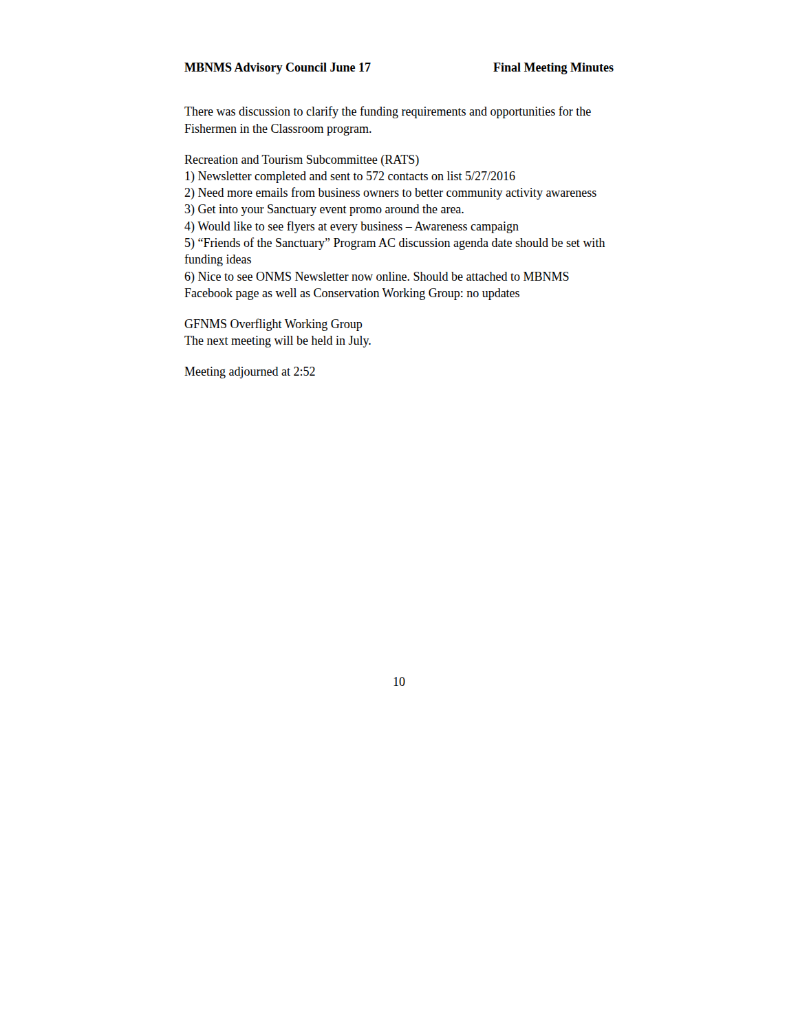MBNMS Advisory Council June 17
Final Meeting Minutes
There was discussion to clarify the funding requirements and opportunities for the Fishermen in the Classroom program.
Recreation and Tourism Subcommittee (RATS)
1) Newsletter completed and sent to 572 contacts on list 5/27/2016
2) Need more emails from business owners to better community activity awareness
3) Get into your Sanctuary event promo around the area.
4) Would like to see flyers at every business – Awareness campaign
5) “Friends of the Sanctuary” Program AC discussion agenda date should be set with funding ideas
6) Nice to see ONMS Newsletter now online. Should be attached to MBNMS Facebook page as well as Conservation Working Group: no updates
GFNMS Overflight Working Group
The next meeting will be held in July.
Meeting adjourned at 2:52
10